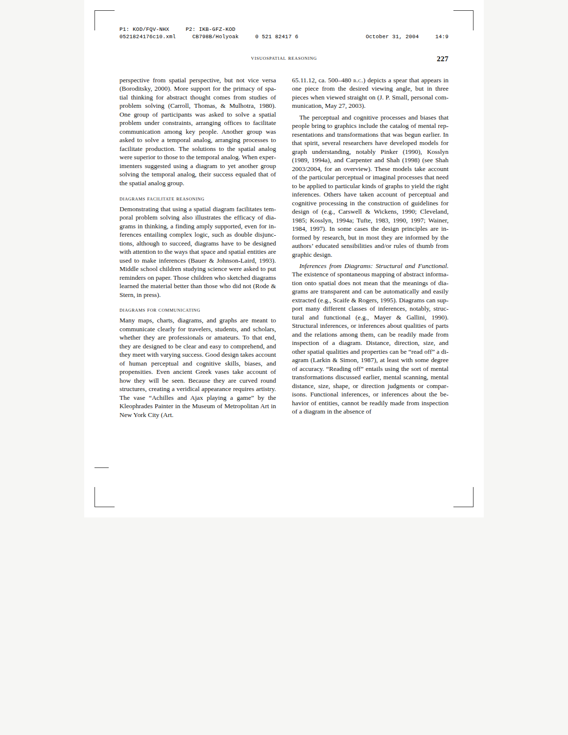P1: KOD/FQV-NHX P2: IKB-GFZ-KOD
0521824176c10.xml CB798B/Holyoak 0 521 82417 6 October 31, 200414:9
visuospatial reasoning 227
perspective from spatial perspective, but not vice versa (Boroditsky, 2000). More support for the primacy of spatial thinking for abstract thought comes from studies of problem solving (Carroll, Thomas, & Mulhotra, 1980). One group of participants was asked to solve a spatial problem under constraints, arranging offices to facilitate communication among key people. Another group was asked to solve a temporal analog, arranging processes to facilitate production. The solutions to the spatial analog were superior to those to the temporal analog. When experimenters suggested using a diagram to yet another group solving the temporal analog, their success equaled that of the spatial analog group.
diagrams facilitate reasoning
Demonstrating that using a spatial diagram facilitates temporal problem solving also illustrates the efficacy of diagrams in thinking, a finding amply supported, even for inferences entailing complex logic, such as double disjunctions, although to succeed, diagrams have to be designed with attention to the ways that space and spatial entities are used to make inferences (Bauer & Johnson-Laird, 1993). Middle school children studying science were asked to put reminders on paper. Those children who sketched diagrams learned the material better than those who did not (Rode & Stern, in press).
diagrams for communicating
Many maps, charts, diagrams, and graphs are meant to communicate clearly for travelers, students, and scholars, whether they are professionals or amateurs. To that end, they are designed to be clear and easy to comprehend, and they meet with varying success. Good design takes account of human perceptual and cognitive skills, biases, and propensities. Even ancient Greek vases take account of how they will be seen. Because they are curved round structures, creating a veridical appearance requires artistry. The vase “Achilles and Ajax playing a game” by the Kleophrades Painter in the Museum of Metropolitan Art in New York City (Art.
65.11.12, ca. 500–480 b.c.) depicts a spear that appears in one piece from the desired viewing angle, but in three pieces when viewed straight on (J. P. Small, personal communication, May 27, 2003).
The perceptual and cognitive processes and biases that people bring to graphics include the catalog of mental representations and transformations that was begun earlier. In that spirit, several researchers have developed models for graph understanding, notably Pinker (1990), Kosslyn (1989, 1994a), and Carpenter and Shah (1998) (see Shah 2003/2004, for an overview). These models take account of the particular perceptual or imaginal processes that need to be applied to particular kinds of graphs to yield the right inferences. Others have taken account of perceptual and cognitive processing in the construction of guidelines for design of (e.g., Carswell & Wickens, 1990; Cleveland, 1985; Kosslyn, 1994a; Tufte, 1983, 1990, 1997; Wainer, 1984, 1997). In some cases the design principles are informed by research, but in most they are informed by the authors’ educated sensibilities and/or rules of thumb from graphic design.
Inferences from Diagrams: Structural and Functional. The existence of spontaneous mapping of abstract information onto spatial does not mean that the meanings of diagrams are transparent and can be automatically and easily extracted (e.g., Scaife & Rogers, 1995). Diagrams can support many different classes of inferences, notably, structural and functional (e.g., Mayer & Gallini, 1990). Structural inferences, or inferences about qualities of parts and the relations among them, can be readily made from inspection of a diagram. Distance, direction, size, and other spatial qualities and properties can be “read off” a diagram (Larkin & Simon, 1987), at least with some degree of accuracy. “Reading off” entails using the sort of mental transformations discussed earlier, mental scanning, mental distance, size, shape, or direction judgments or comparisons. Functional inferences, or inferences about the behavior of entities, cannot be readily made from inspection of a diagram in the absence of